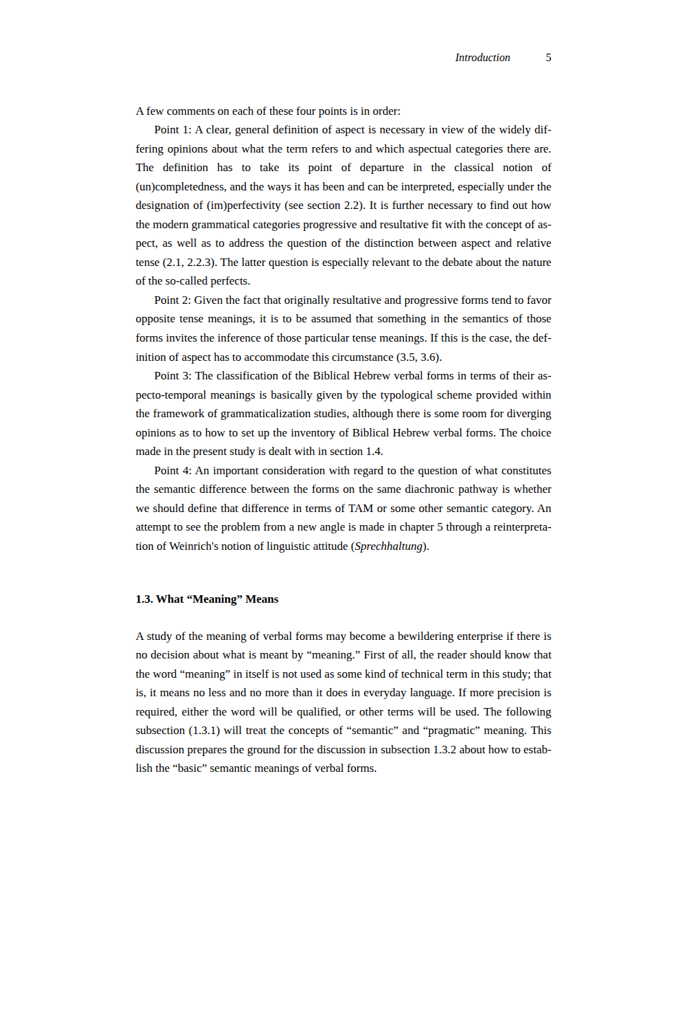Introduction 5
A few comments on each of these four points is in order:
Point 1: A clear, general definition of aspect is necessary in view of the widely differing opinions about what the term refers to and which aspectual categories there are. The definition has to take its point of departure in the classical notion of (un)completedness, and the ways it has been and can be interpreted, especially under the designation of (im)perfectivity (see section 2.2). It is further necessary to find out how the modern grammatical categories progressive and resultative fit with the concept of aspect, as well as to address the question of the distinction between aspect and relative tense (2.1, 2.2.3). The latter question is especially relevant to the debate about the nature of the so-called perfects.
Point 2: Given the fact that originally resultative and progressive forms tend to favor opposite tense meanings, it is to be assumed that something in the semantics of those forms invites the inference of those particular tense meanings. If this is the case, the definition of aspect has to accommodate this circumstance (3.5, 3.6).
Point 3: The classification of the Biblical Hebrew verbal forms in terms of their aspecto-temporal meanings is basically given by the typological scheme provided within the framework of grammaticalization studies, although there is some room for diverging opinions as to how to set up the inventory of Biblical Hebrew verbal forms. The choice made in the present study is dealt with in section 1.4.
Point 4: An important consideration with regard to the question of what constitutes the semantic difference between the forms on the same diachronic pathway is whether we should define that difference in terms of TAM or some other semantic category. An attempt to see the problem from a new angle is made in chapter 5 through a reinterpretation of Weinrich's notion of linguistic attitude (Sprechhaltung).
1.3. What “Meaning” Means
A study of the meaning of verbal forms may become a bewildering enterprise if there is no decision about what is meant by “meaning.” First of all, the reader should know that the word “meaning” in itself is not used as some kind of technical term in this study; that is, it means no less and no more than it does in everyday language. If more precision is required, either the word will be qualified, or other terms will be used. The following subsection (1.3.1) will treat the concepts of “semantic” and “pragmatic” meaning. This discussion prepares the ground for the discussion in subsection 1.3.2 about how to establish the “basic” semantic meanings of verbal forms.